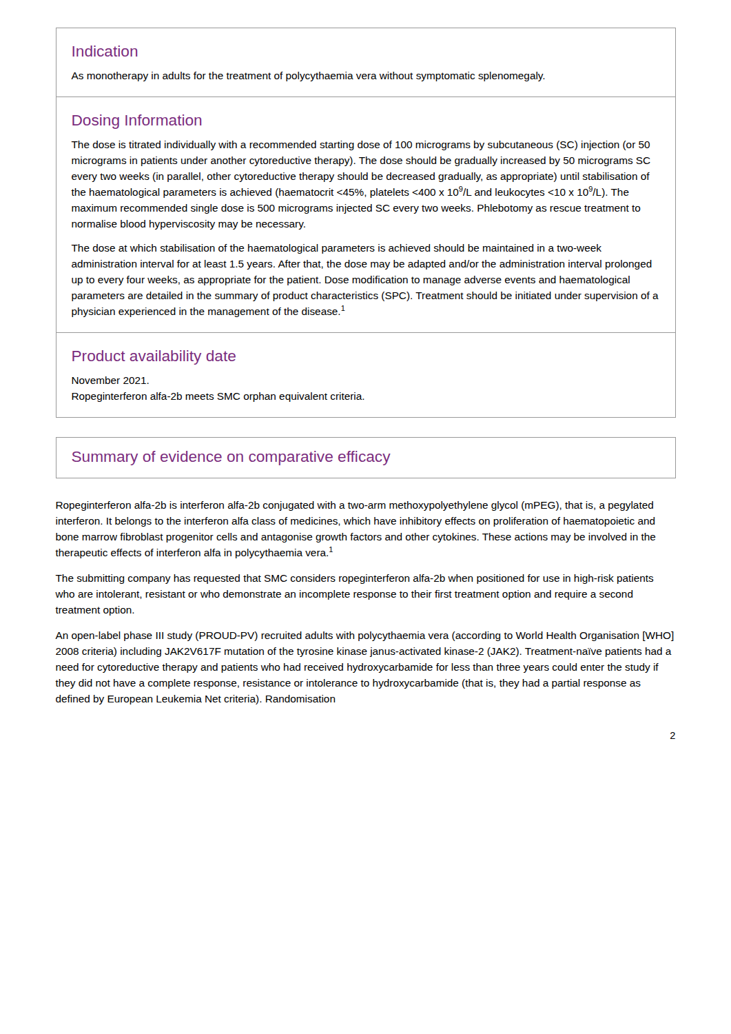Indication
As monotherapy in adults for the treatment of polycythaemia vera without symptomatic splenomegaly.
Dosing Information
The dose is titrated individually with a recommended starting dose of 100 micrograms by subcutaneous (SC) injection (or 50 micrograms in patients under another cytoreductive therapy). The dose should be gradually increased by 50 micrograms SC every two weeks (in parallel, other cytoreductive therapy should be decreased gradually, as appropriate) until stabilisation of the haematological parameters is achieved (haematocrit <45%, platelets <400 x 109/L and leukocytes <10 x 109/L). The maximum recommended single dose is 500 micrograms injected SC every two weeks. Phlebotomy as rescue treatment to normalise blood hyperviscosity may be necessary.
The dose at which stabilisation of the haematological parameters is achieved should be maintained in a two-week administration interval for at least 1.5 years. After that, the dose may be adapted and/or the administration interval prolonged up to every four weeks, as appropriate for the patient. Dose modification to manage adverse events and haematological parameters are detailed in the summary of product characteristics (SPC). Treatment should be initiated under supervision of a physician experienced in the management of the disease.1
Product availability date
November 2021.
Ropeginterferon alfa-2b meets SMC orphan equivalent criteria.
Summary of evidence on comparative efficacy
Ropeginterferon alfa-2b is interferon alfa-2b conjugated with a two-arm methoxypolyethylene glycol (mPEG), that is, a pegylated interferon. It belongs to the interferon alfa class of medicines, which have inhibitory effects on proliferation of haematopoietic and bone marrow fibroblast progenitor cells and antagonise growth factors and other cytokines. These actions may be involved in the therapeutic effects of interferon alfa in polycythaemia vera.1
The submitting company has requested that SMC considers ropeginterferon alfa-2b when positioned for use in high-risk patients who are intolerant, resistant or who demonstrate an incomplete response to their first treatment option and require a second treatment option.
An open-label phase III study (PROUD-PV) recruited adults with polycythaemia vera (according to World Health Organisation [WHO] 2008 criteria) including JAK2V617F mutation of the tyrosine kinase janus-activated kinase-2 (JAK2). Treatment-naïve patients had a need for cytoreductive therapy and patients who had received hydroxycarbamide for less than three years could enter the study if they did not have a complete response, resistance or intolerance to hydroxycarbamide (that is, they had a partial response as defined by European Leukemia Net criteria). Randomisation
2